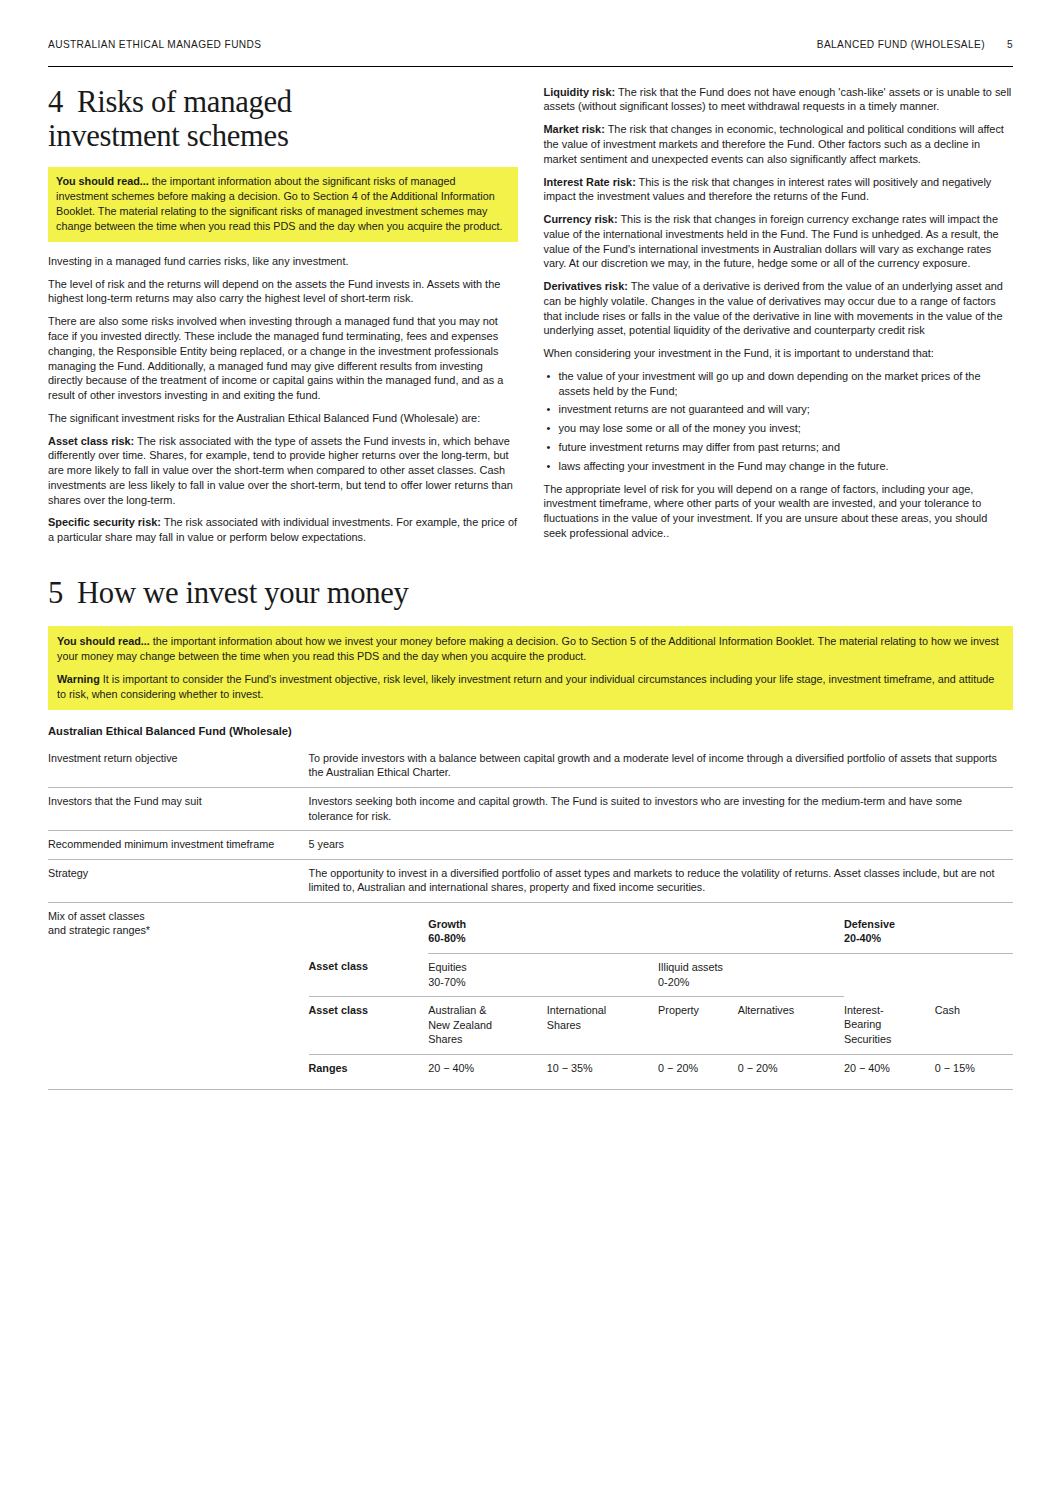AUSTRALIAN ETHICAL MANAGED FUNDS
BALANCED FUND (WHOLESALE) 5
4 Risks of managed
investment schemes
You should read... the important information about the significant risks of managed investment schemes before making a decision. Go to Section 4 of the Additional Information Booklet. The material relating to the significant risks of managed investment schemes may change between the time when you read this PDS and the day when you acquire the product.
Investing in a managed fund carries risks, like any investment.
The level of risk and the returns will depend on the assets the Fund invests in. Assets with the highest long-term returns may also carry the highest level of short-term risk.
There are also some risks involved when investing through a managed fund that you may not face if you invested directly. These include the managed fund terminating, fees and expenses changing, the Responsible Entity being replaced, or a change in the investment professionals managing the Fund. Additionally, a managed fund may give different results from investing directly because of the treatment of income or capital gains within the managed fund, and as a result of other investors investing in and exiting the fund.
The significant investment risks for the Australian Ethical Balanced Fund (Wholesale) are:
Asset class risk: The risk associated with the type of assets the Fund invests in, which behave differently over time. Shares, for example, tend to provide higher returns over the long-term, but are more likely to fall in value over the short-term when compared to other asset classes. Cash investments are less likely to fall in value over the short-term, but tend to offer lower returns than shares over the long-term.
Specific security risk: The risk associated with individual investments. For example, the price of a particular share may fall in value or perform below expectations.
Liquidity risk: The risk that the Fund does not have enough 'cash-like' assets or is unable to sell assets (without significant losses) to meet withdrawal requests in a timely manner.
Market risk: The risk that changes in economic, technological and political conditions will affect the value of investment markets and therefore the Fund. Other factors such as a decline in market sentiment and unexpected events can also significantly affect markets.
Interest Rate risk: This is the risk that changes in interest rates will positively and negatively impact the investment values and therefore the returns of the Fund.
Currency risk: This is the risk that changes in foreign currency exchange rates will impact the value of the international investments held in the Fund. The Fund is unhedged. As a result, the value of the Fund's international investments in Australian dollars will vary as exchange rates vary. At our discretion we may, in the future, hedge some or all of the currency exposure.
Derivatives risk: The value of a derivative is derived from the value of an underlying asset and can be highly volatile. Changes in the value of derivatives may occur due to a range of factors that include rises or falls in the value of the derivative in line with movements in the value of the underlying asset, potential liquidity of the derivative and counterparty credit risk
When considering your investment in the Fund, it is important to understand that:
the value of your investment will go up and down depending on the market prices of the assets held by the Fund;
investment returns are not guaranteed and will vary;
you may lose some or all of the money you invest;
future investment returns may differ from past returns; and
laws affecting your investment in the Fund may change in the future.
The appropriate level of risk for you will depend on a range of factors, including your age, investment timeframe, where other parts of your wealth are invested, and your tolerance to fluctuations in the value of your investment. If you are unsure about these areas, you should seek professional advice..
5 How we invest your money
You should read... the important information about how we invest your money before making a decision. Go to Section 5 of the Additional Information Booklet. The material relating to how we invest your money may change between the time when you read this PDS and the day when you acquire the product.
Warning It is important to consider the Fund's investment objective, risk level, likely investment return and your individual circumstances including your life stage, investment timeframe, and attitude to risk, when considering whether to invest.
Australian Ethical Balanced Fund (Wholesale)
| Investment return objective | To provide investors with a balance between capital growth and a moderate level of income through a diversified portfolio of assets that supports the Australian Ethical Charter. |
| Investors that the Fund may suit | Investors seeking both income and capital growth. The Fund is suited to investors who are investing for the medium-term and have some tolerance for risk. |
| Recommended minimum investment timeframe | 5 years |
| Strategy | The opportunity to invest in a diversified portfolio of asset types and markets to reduce the volatility of returns. Asset classes include, but are not limited to, Australian and international shares, property and fixed income securities. |
| Mix of asset classes and strategic ranges* | / / Growth 60-80% / Defensive 20-40% / / Asset class / Equities 30-70% / Illiquid assets 0-20% / / / Asset class / Australian & New Zealand Shares / International Shares / Property / Alternatives / Interest- Bearing Securities / Cash / / Ranges / 20 − 40% / 10 − 35% / 0 − 20% / 0 − 20% / 20 − 40% / 0 − 15% / |